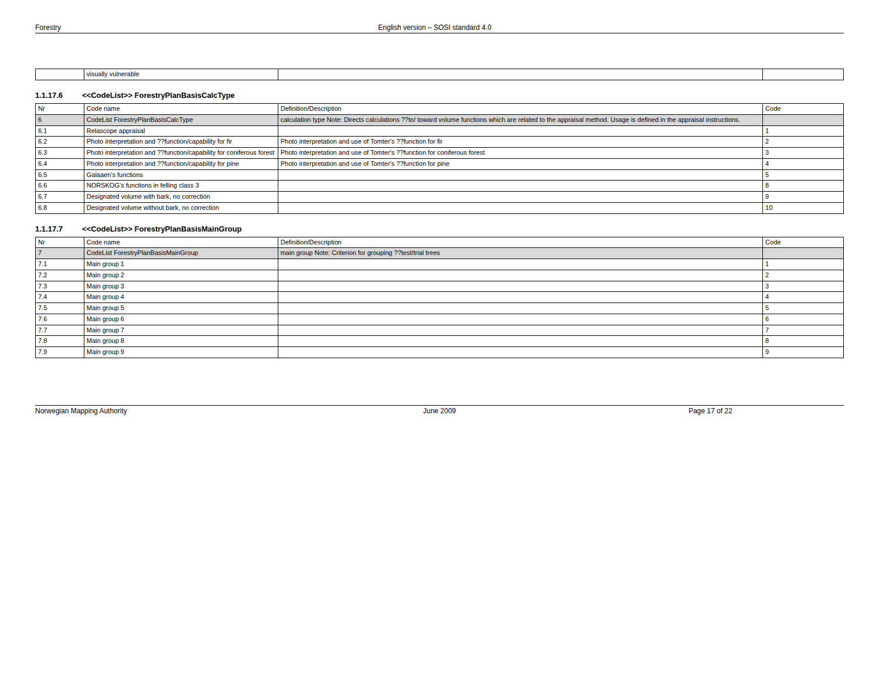Forestry
English version – SOSI standard 4.0
| | visually vulnerable | | |
1.1.17.6<<CodeList>> ForestryPlanBasisCalcType
| Nr | Code name | Definition/Description | Code |
| --- | --- | --- | --- |
| 6 | CodeList ForestryPlanBasisCalcType | calculation type Note: Directs calculations ??to/ toward volume functions which are related to the appraisal method. Usage is defined in the appraisal instructions. | |
| 6.1 | Relascope appraisal | | 1 |
| 6.2 | Photo interpretation and ??function/capability for fir | Photo interpretation and use of Tomter's ??function for fir | 2 |
| 6.3 | Photo interpretation and ??function/capability for coniferous forest | Photo interpretation and use of Tomter's ??function for coniferous forest | 3 |
| 6.4 | Photo interpretation and ??function/capability for pine | Photo interpretation and use of Tomter's ??function for pine | 4 |
| 6.5 | Galaaen's functions | | 5 |
| 6.6 | NORSKOG’s functions in felling class 3 | | 8 |
| 6.7 | Designated volume with bark, no correction | | 9 |
| 6.8 | Designated volume without bark, no correction | | 10 |
1.1.17.7<<CodeList>> ForestryPlanBasisMainGroup
| Nr | Code name | Definition/Description | Code |
| --- | --- | --- | --- |
| 7 | CodeList ForestryPlanBasisMainGroup | main group Note: Criterion for grouping ??test/trial trees | |
| 7.1 | Main group 1 | | 1 |
| 7.2 | Main group 2 | | 2 |
| 7.3 | Main group 3 | | 3 |
| 7.4 | Main group 4 | | 4 |
| 7.5 | Main group 5 | | 5 |
| 7.6 | Main group 6 | | 6 |
| 7.7 | Main group 7 | | 7 |
| 7.8 | Main group 8 | | 8 |
| 7.9 | Main group 9 | | 9 |
Norwegian Mapping Authority
June 2009
Page 17 of 22